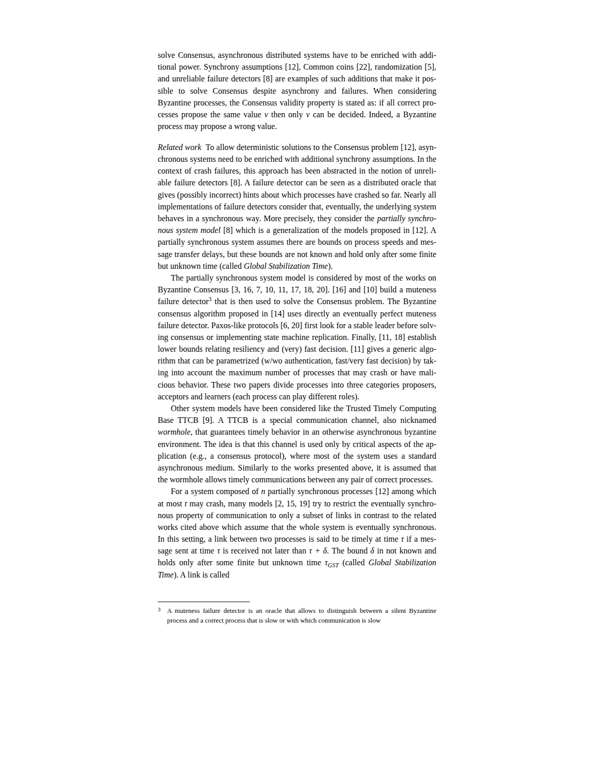solve Consensus, asynchronous distributed systems have to be enriched with additional power. Synchrony assumptions [12], Common coins [22], randomization [5], and unreliable failure detectors [8] are examples of such additions that make it possible to solve Consensus despite asynchrony and failures. When considering Byzantine processes, the Consensus validity property is stated as: if all correct processes propose the same value v then only v can be decided. Indeed, a Byzantine process may propose a wrong value.
Related work To allow deterministic solutions to the Consensus problem [12], asynchronous systems need to be enriched with additional synchrony assumptions. In the context of crash failures, this approach has been abstracted in the notion of unreliable failure detectors [8]. A failure detector can be seen as a distributed oracle that gives (possibly incorrect) hints about which processes have crashed so far. Nearly all implementations of failure detectors consider that, eventually, the underlying system behaves in a synchronous way. More precisely, they consider the partially synchronous system model [8] which is a generalization of the models proposed in [12]. A partially synchronous system assumes there are bounds on process speeds and message transfer delays, but these bounds are not known and hold only after some finite but unknown time (called Global Stabilization Time).
The partially synchronous system model is considered by most of the works on Byzantine Consensus [3, 16, 7, 10, 11, 17, 18, 20]. [16] and [10] build a muteness failure detector3 that is then used to solve the Consensus problem. The Byzantine consensus algorithm proposed in [14] uses directly an eventually perfect muteness failure detector. Paxos-like protocols [6, 20] first look for a stable leader before solving consensus or implementing state machine replication. Finally, [11, 18] establish lower bounds relating resiliency and (very) fast decision. [11] gives a generic algorithm that can be parametrized (w/wo authentication, fast/very fast decision) by taking into account the maximum number of processes that may crash or have malicious behavior. These two papers divide processes into three categories proposers, acceptors and learners (each process can play different roles).
Other system models have been considered like the Trusted Timely Computing Base TTCB [9]. A TTCB is a special communication channel, also nicknamed wormhole, that guarantees timely behavior in an otherwise asynchronous byzantine environment. The idea is that this channel is used only by critical aspects of the application (e.g., a consensus protocol), where most of the system uses a standard asynchronous medium. Similarly to the works presented above, it is assumed that the wormhole allows timely communications between any pair of correct processes.
For a system composed of n partially synchronous processes [12] among which at most t may crash, many models [2, 15, 19] try to restrict the eventually synchronous property of communication to only a subset of links in contrast to the related works cited above which assume that the whole system is eventually synchronous. In this setting, a link between two processes is said to be timely at time τ if a message sent at time τ is received not later than τ + δ. The bound δ in not known and holds only after some finite but unknown time τGST (called Global Stabilization Time). A link is called
3 A muteness failure detector is an oracle that allows to distinguish between a silent Byzantine process and a correct process that is slow or with which communication is slow